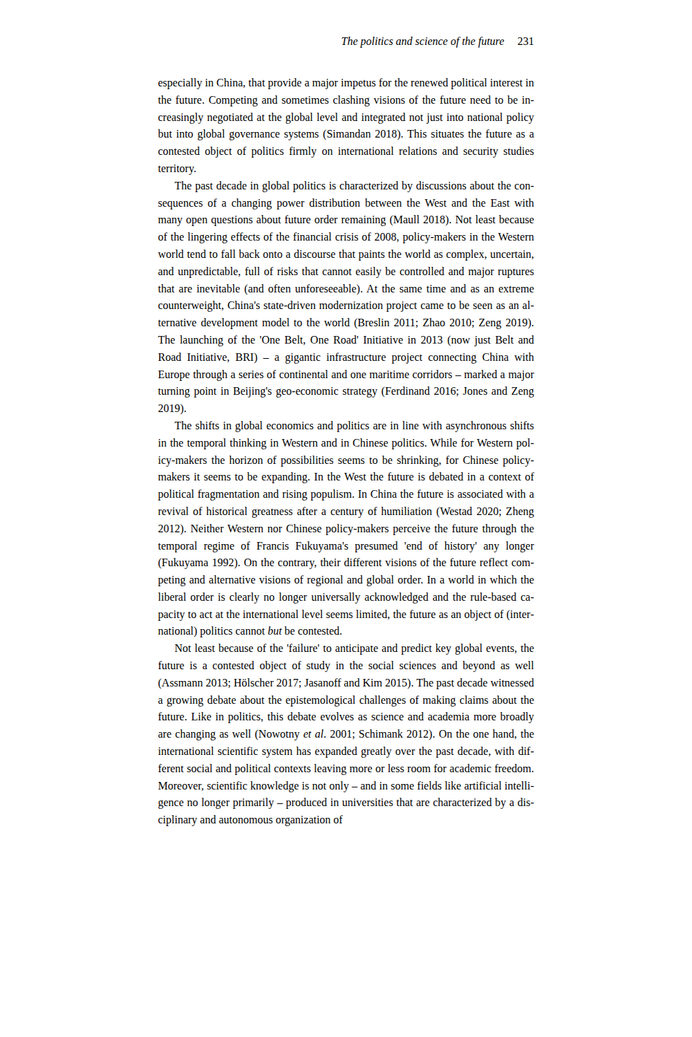The politics and science of the future 231
especially in China, that provide a major impetus for the renewed political interest in the future. Competing and sometimes clashing visions of the future need to be increasingly negotiated at the global level and integrated not just into national policy but into global governance systems (Simandan 2018). This situates the future as a contested object of politics firmly on international relations and security studies territory.
The past decade in global politics is characterized by discussions about the consequences of a changing power distribution between the West and the East with many open questions about future order remaining (Maull 2018). Not least because of the lingering effects of the financial crisis of 2008, policy-makers in the Western world tend to fall back onto a discourse that paints the world as complex, uncertain, and unpredictable, full of risks that cannot easily be controlled and major ruptures that are inevitable (and often unforeseeable). At the same time and as an extreme counterweight, China's state-driven modernization project came to be seen as an alternative development model to the world (Breslin 2011; Zhao 2010; Zeng 2019). The launching of the 'One Belt, One Road' Initiative in 2013 (now just Belt and Road Initiative, BRI) – a gigantic infrastructure project connecting China with Europe through a series of continental and one maritime corridors – marked a major turning point in Beijing's geo-economic strategy (Ferdinand 2016; Jones and Zeng 2019).
The shifts in global economics and politics are in line with asynchronous shifts in the temporal thinking in Western and in Chinese politics. While for Western policy-makers the horizon of possibilities seems to be shrinking, for Chinese policy-makers it seems to be expanding. In the West the future is debated in a context of political fragmentation and rising populism. In China the future is associated with a revival of historical greatness after a century of humiliation (Westad 2020; Zheng 2012). Neither Western nor Chinese policy-makers perceive the future through the temporal regime of Francis Fukuyama's presumed 'end of history' any longer (Fukuyama 1992). On the contrary, their different visions of the future reflect competing and alternative visions of regional and global order. In a world in which the liberal order is clearly no longer universally acknowledged and the rule-based capacity to act at the international level seems limited, the future as an object of (international) politics cannot but be contested.
Not least because of the 'failure' to anticipate and predict key global events, the future is a contested object of study in the social sciences and beyond as well (Assmann 2013; Hölscher 2017; Jasanoff and Kim 2015). The past decade witnessed a growing debate about the epistemological challenges of making claims about the future. Like in politics, this debate evolves as science and academia more broadly are changing as well (Nowotny et al. 2001; Schimank 2012). On the one hand, the international scientific system has expanded greatly over the past decade, with different social and political contexts leaving more or less room for academic freedom. Moreover, scientific knowledge is not only – and in some fields like artificial intelligence no longer primarily – produced in universities that are characterized by a disciplinary and autonomous organization of